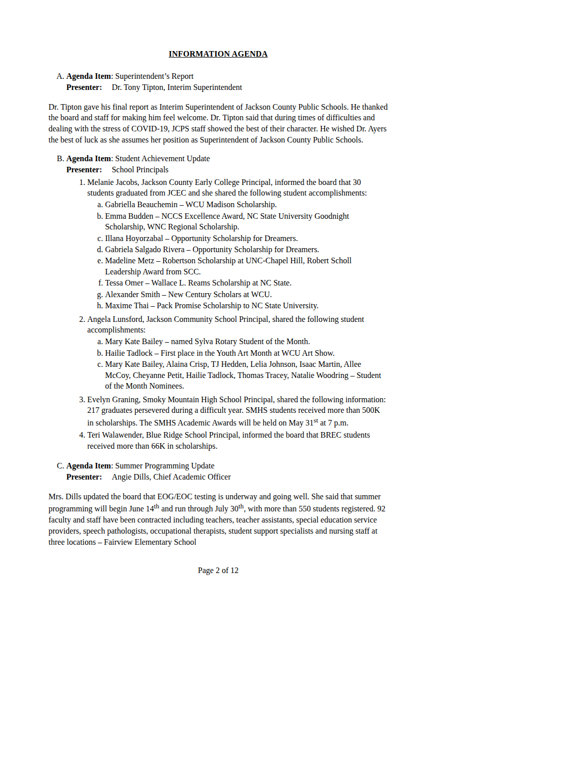INFORMATION AGENDA
Agenda Item: Superintendent’s Report
Presenter: Dr. Tony Tipton, Interim Superintendent
Dr. Tipton gave his final report as Interim Superintendent of Jackson County Public Schools. He thanked the board and staff for making him feel welcome. Dr. Tipton said that during times of difficulties and dealing with the stress of COVID-19, JCPS staff showed the best of their character. He wished Dr. Ayers the best of luck as she assumes her position as Superintendent of Jackson County Public Schools.
Agenda Item: Student Achievement Update
Presenter: School Principals
Melanie Jacobs, Jackson County Early College Principal, informed the board that 30 students graduated from JCEC and she shared the following student accomplishments:
Gabriella Beauchemin – WCU Madison Scholarship.
Emma Budden – NCCS Excellence Award, NC State University Goodnight Scholarship, WNC Regional Scholarship.
Illana Hoyorzabal – Opportunity Scholarship for Dreamers.
Gabriela Salgado Rivera – Opportunity Scholarship for Dreamers.
Madeline Metz – Robertson Scholarship at UNC-Chapel Hill, Robert Scholl Leadership Award from SCC.
Tessa Omer – Wallace L. Reams Scholarship at NC State.
Alexander Smith – New Century Scholars at WCU.
Maxime Thai – Pack Promise Scholarship to NC State University.
Angela Lunsford, Jackson Community School Principal, shared the following student accomplishments:
Mary Kate Bailey – named Sylva Rotary Student of the Month.
Hailie Tadlock – First place in the Youth Art Month at WCU Art Show.
Mary Kate Bailey, Alaina Crisp, TJ Hedden, Lelia Johnson, Isaac Martin, Allee McCoy, Cheyanne Petit, Hailie Tadlock, Thomas Tracey, Natalie Woodring – Student of the Month Nominees.
Evelyn Graning, Smoky Mountain High School Principal, shared the following information: 217 graduates persevered during a difficult year. SMHS students received more than 500K in scholarships. The SMHS Academic Awards will be held on May 31st at 7 p.m.
Teri Walawender, Blue Ridge School Principal, informed the board that BREC students received more than 66K in scholarships.
Agenda Item: Summer Programming Update
Presenter: Angie Dills, Chief Academic Officer
Mrs. Dills updated the board that EOG/EOC testing is underway and going well. She said that summer programming will begin June 14th and run through July 30th, with more than 550 students registered. 92 faculty and staff have been contracted including teachers, teacher assistants, special education service providers, speech pathologists, occupational therapists, student support specialists and nursing staff at three locations – Fairview Elementary School
Page 2 of 12